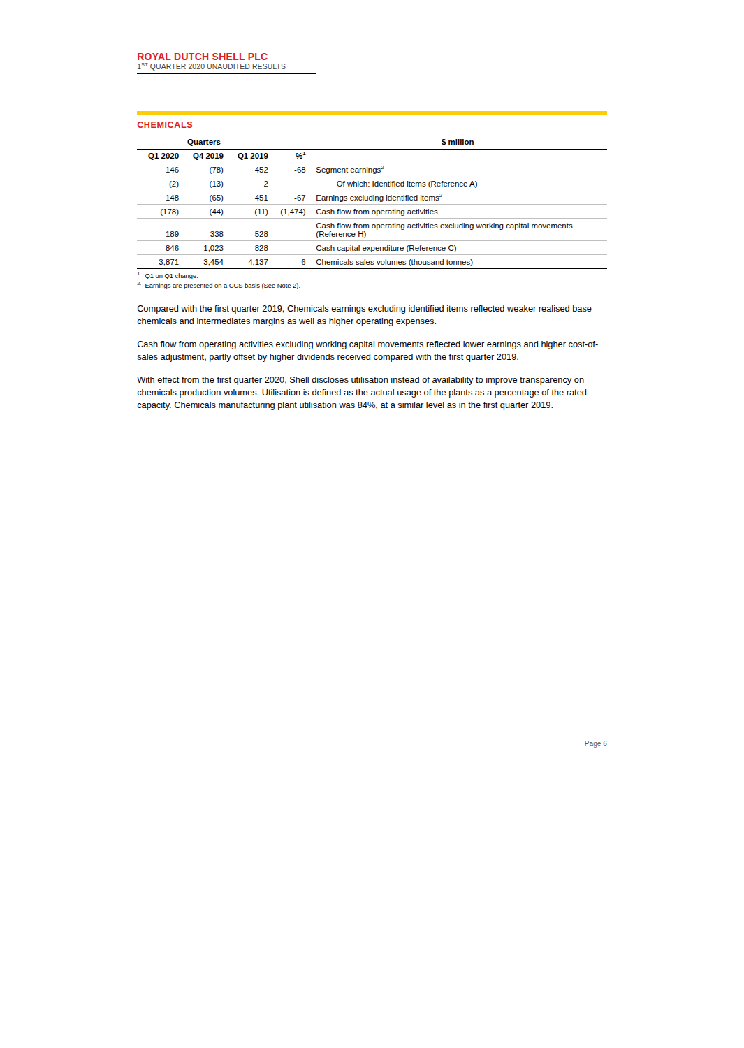ROYAL DUTCH SHELL PLC
1ST QUARTER 2020 UNAUDITED RESULTS
CHEMICALS
| Quarters | | $ million |
| --- | --- | --- |
| Q1 2020 | Q4 2019 | Q1 2019 | % 1 | |
| 146 | (78) | 452 | -68 | Segment earnings 2 |
| (2) | (13) | 2 | | Of which: Identified items (Reference A) |
| 148 | (65) | 451 | -67 | Earnings excluding identified items 2 |
| (178) | (44) | (11) | (1,474) | Cash flow from operating activities |
| 189 | 338 | 528 | | Cash flow from operating activities excluding working capital movements (Reference H) |
| 846 | 1,023 | 828 | | Cash capital expenditure (Reference C) |
| 3,871 | 3,454 | 4,137 | -6 | Chemicals sales volumes (thousand tonnes) |
1. Q1 on Q1 change.
2. Earnings are presented on a CCS basis (See Note 2).
Compared with the first quarter 2019, Chemicals earnings excluding identified items reflected weaker realised base chemicals and intermediates margins as well as higher operating expenses.
Cash flow from operating activities excluding working capital movements reflected lower earnings and higher cost-of-sales adjustment, partly offset by higher dividends received compared with the first quarter 2019.
With effect from the first quarter 2020, Shell discloses utilisation instead of availability to improve transparency on chemicals production volumes. Utilisation is defined as the actual usage of the plants as a percentage of the rated capacity. Chemicals manufacturing plant utilisation was 84%, at a similar level as in the first quarter 2019.
Page 6